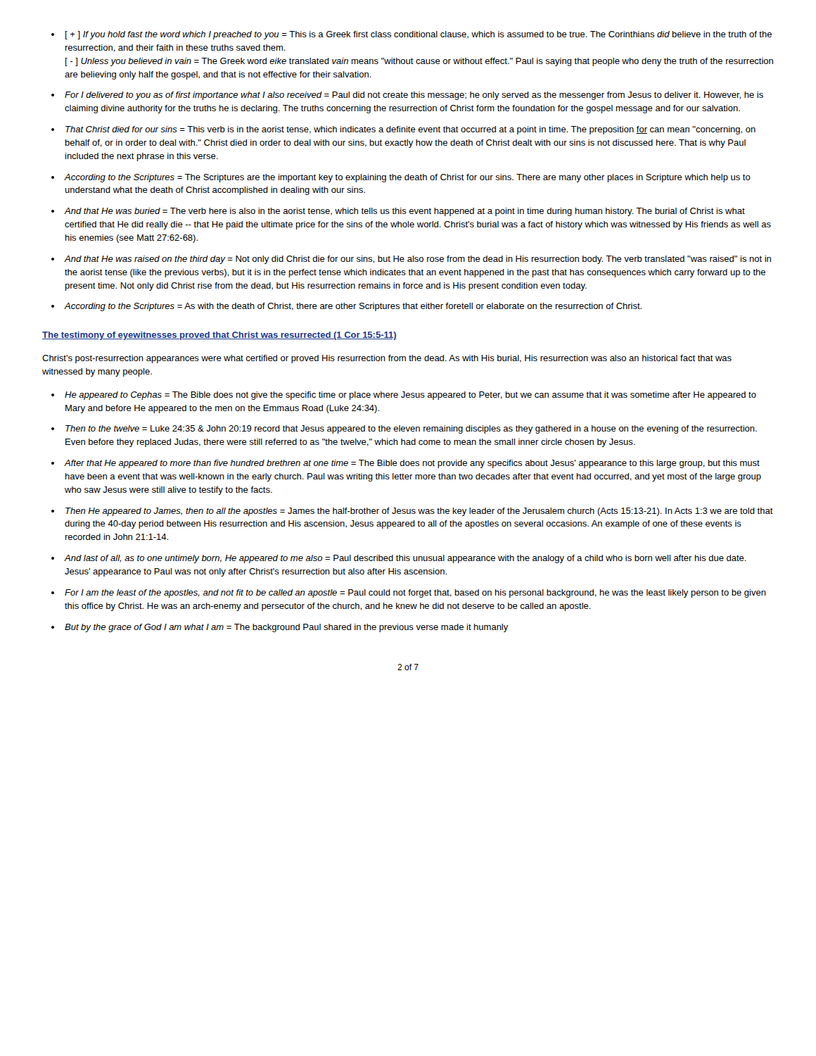[ + ] If you hold fast the word which I preached to you = This is a Greek first class conditional clause, which is assumed to be true. The Corinthians did believe in the truth of the resurrection, and their faith in these truths saved them.
[ - ] Unless you believed in vain = The Greek word eike translated vain means "without cause or without effect." Paul is saying that people who deny the truth of the resurrection are believing only half the gospel, and that is not effective for their salvation.
For I delivered to you as of first importance what I also received = Paul did not create this message; he only served as the messenger from Jesus to deliver it. However, he is claiming divine authority for the truths he is declaring. The truths concerning the resurrection of Christ form the foundation for the gospel message and for our salvation.
That Christ died for our sins = This verb is in the aorist tense, which indicates a definite event that occurred at a point in time. The preposition for can mean "concerning, on behalf of, or in order to deal with." Christ died in order to deal with our sins, but exactly how the death of Christ dealt with our sins is not discussed here. That is why Paul included the next phrase in this verse.
According to the Scriptures = The Scriptures are the important key to explaining the death of Christ for our sins. There are many other places in Scripture which help us to understand what the death of Christ accomplished in dealing with our sins.
And that He was buried = The verb here is also in the aorist tense, which tells us this event happened at a point in time during human history. The burial of Christ is what certified that He did really die -- that He paid the ultimate price for the sins of the whole world. Christ's burial was a fact of history which was witnessed by His friends as well as his enemies (see Matt 27:62-68).
And that He was raised on the third day = Not only did Christ die for our sins, but He also rose from the dead in His resurrection body. The verb translated "was raised" is not in the aorist tense (like the previous verbs), but it is in the perfect tense which indicates that an event happened in the past that has consequences which carry forward up to the present time. Not only did Christ rise from the dead, but His resurrection remains in force and is His present condition even today.
According to the Scriptures = As with the death of Christ, there are other Scriptures that either foretell or elaborate on the resurrection of Christ.
The testimony of eyewitnesses proved that Christ was resurrected (1 Cor 15:5-11)
Christ's post-resurrection appearances were what certified or proved His resurrection from the dead. As with His burial, His resurrection was also an historical fact that was witnessed by many people.
He appeared to Cephas = The Bible does not give the specific time or place where Jesus appeared to Peter, but we can assume that it was sometime after He appeared to Mary and before He appeared to the men on the Emmaus Road (Luke 24:34).
Then to the twelve = Luke 24:35 & John 20:19 record that Jesus appeared to the eleven remaining disciples as they gathered in a house on the evening of the resurrection. Even before they replaced Judas, there were still referred to as "the twelve," which had come to mean the small inner circle chosen by Jesus.
After that He appeared to more than five hundred brethren at one time = The Bible does not provide any specifics about Jesus' appearance to this large group, but this must have been a event that was well-known in the early church. Paul was writing this letter more than two decades after that event had occurred, and yet most of the large group who saw Jesus were still alive to testify to the facts.
Then He appeared to James, then to all the apostles = James the half-brother of Jesus was the key leader of the Jerusalem church (Acts 15:13-21). In Acts 1:3 we are told that during the 40-day period between His resurrection and His ascension, Jesus appeared to all of the apostles on several occasions. An example of one of these events is recorded in John 21:1-14.
And last of all, as to one untimely born, He appeared to me also = Paul described this unusual appearance with the analogy of a child who is born well after his due date. Jesus' appearance to Paul was not only after Christ's resurrection but also after His ascension.
For I am the least of the apostles, and not fit to be called an apostle = Paul could not forget that, based on his personal background, he was the least likely person to be given this office by Christ. He was an arch-enemy and persecutor of the church, and he knew he did not deserve to be called an apostle.
But by the grace of God I am what I am = The background Paul shared in the previous verse made it humanly
2 of 7